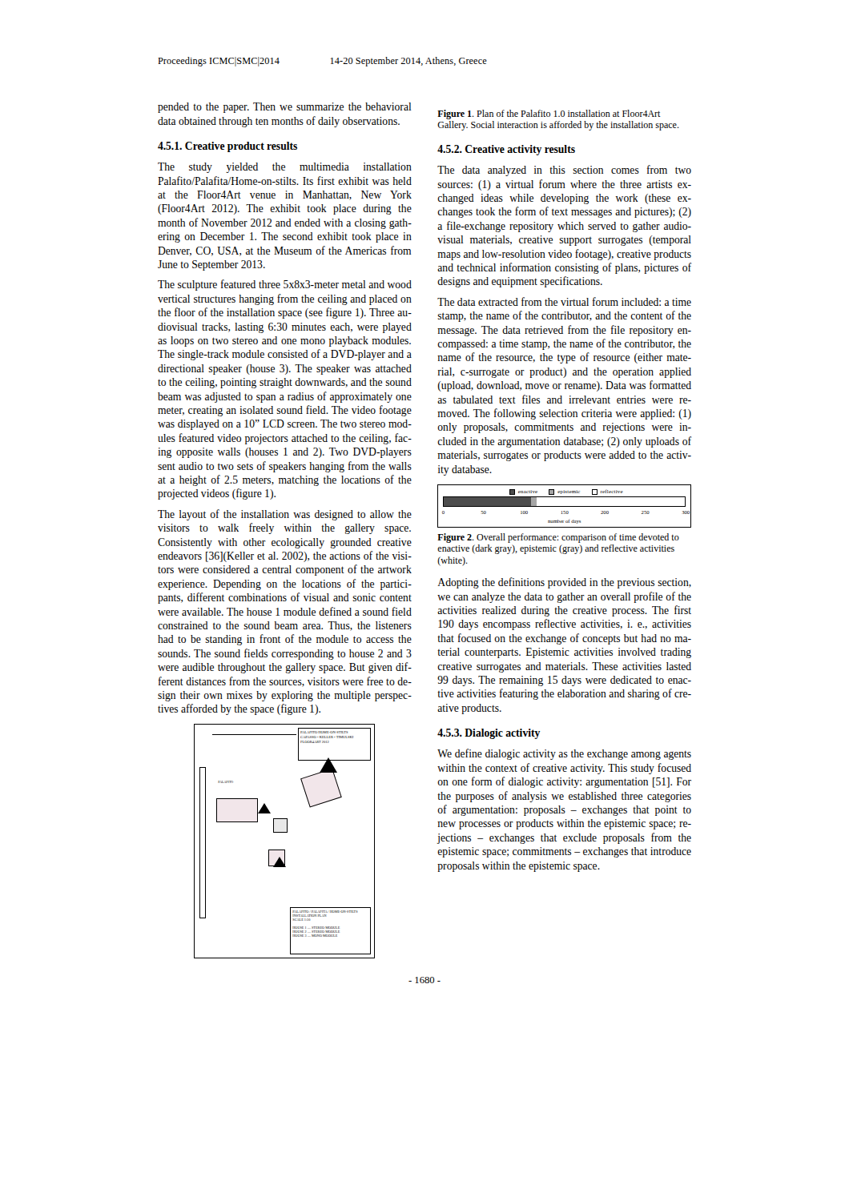Proceedings ICMC|SMC|2014 14-20 September 2014, Athens, Greece
pended to the paper. Then we summarize the behavioral data obtained through ten months of daily observations.
4.5.1. Creative product results
The study yielded the multimedia installation Palafito/Palafita/Home-on-stilts. Its first exhibit was held at the Floor4Art venue in Manhattan, New York (Floor4Art 2012). The exhibit took place during the month of November 2012 and ended with a closing gathering on December 1. The second exhibit took place in Denver, CO, USA, at the Museum of the Americas from June to September 2013.
The sculpture featured three 5x8x3-meter metal and wood vertical structures hanging from the ceiling and placed on the floor of the installation space (see figure 1). Three audiovisual tracks, lasting 6:30 minutes each, were played as loops on two stereo and one mono playback modules. The single-track module consisted of a DVD-player and a directional speaker (house 3). The speaker was attached to the ceiling, pointing straight downwards, and the sound beam was adjusted to span a radius of approximately one meter, creating an isolated sound field. The video footage was displayed on a 10” LCD screen. The two stereo modules featured video projectors attached to the ceiling, facing opposite walls (houses 1 and 2). Two DVD-players sent audio to two sets of speakers hanging from the walls at a height of 2.5 meters, matching the locations of the projected videos (figure 1).
The layout of the installation was designed to allow the visitors to walk freely within the gallery space. Consistently with other ecologically grounded creative endeavors [36](Keller et al. 2002), the actions of the visitors were considered a central component of the artwork experience. Depending on the locations of the participants, different combinations of visual and sonic content were available. The house 1 module defined a sound field constrained to the sound beam area. Thus, the listeners had to be standing in front of the module to access the sounds. The sound fields corresponding to house 2 and 3 were audible throughout the gallery space. But given different distances from the sources, visitors were free to design their own mixes by exploring the multiple perspectives afforded by the space (figure 1).
PALAFITO HOME-ON-STILTS
CAPASSO • KELLER • TIMULSKI
FLOOR4ART 2012
PALAFITO
PALAFITO / PALAFITA / HOME-ON-STILTS
INSTALLATION PLAN
SCALE 1:50
HOUSE 1 — STEREO MODULE
HOUSE 2 — STEREO MODULE
HOUSE 3 — MONO MODULE
Figure 1. Plan of the Palafito 1.0 installation at Floor4Art Gallery. Social interaction is afforded by the installation space.
4.5.2. Creative activity results
The data analyzed in this section comes from two sources: (1) a virtual forum where the three artists exchanged ideas while developing the work (these exchanges took the form of text messages and pictures); (2) a file-exchange repository which served to gather audiovisual materials, creative support surrogates (temporal maps and low-resolution video footage), creative products and technical information consisting of plans, pictures of designs and equipment specifications.
The data extracted from the virtual forum included: a time stamp, the name of the contributor, and the content of the message. The data retrieved from the file repository encompassed: a time stamp, the name of the contributor, the name of the resource, the type of resource (either material, c-surrogate or product) and the operation applied (upload, download, move or rename). Data was formatted as tabulated text files and irrelevant entries were removed. The following selection criteria were applied: (1) only proposals, commitments and rejections were included in the argumentation database; (2) only uploads of materials, surrogates or products were added to the activity database.
enactive epistemic reflective
0 50 100 150 200 250 300
number of days
Figure 2. Overall performance: comparison of time devoted to enactive (dark gray), epistemic (gray) and reflective activities (white).
Adopting the definitions provided in the previous section, we can analyze the data to gather an overall profile of the activities realized during the creative process. The first 190 days encompass reflective activities, i. e., activities that focused on the exchange of concepts but had no material counterparts. Epistemic activities involved trading creative surrogates and materials. These activities lasted 99 days. The remaining 15 days were dedicated to enactive activities featuring the elaboration and sharing of creative products.
4.5.3. Dialogic activity
We define dialogic activity as the exchange among agents within the context of creative activity. This study focused on one form of dialogic activity: argumentation [51]. For the purposes of analysis we established three categories of argumentation: proposals – exchanges that point to new processes or products within the epistemic space; rejections – exchanges that exclude proposals from the epistemic space; commitments – exchanges that introduce proposals within the epistemic space.
- 1680 -